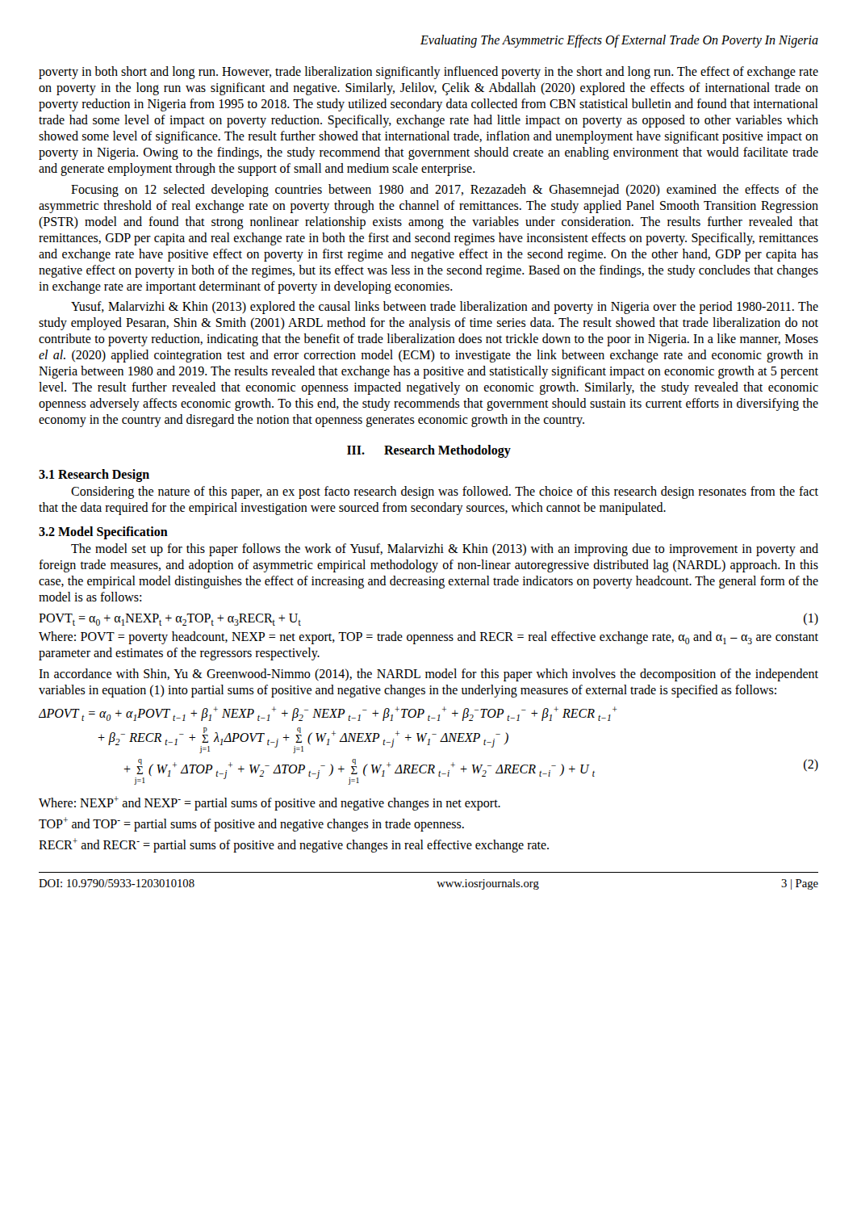Evaluating The Asymmetric Effects Of External Trade On Poverty In Nigeria
poverty in both short and long run. However, trade liberalization significantly influenced poverty in the short and long run. The effect of exchange rate on poverty in the long run was significant and negative. Similarly, Jelilov, Çelik & Abdallah (2020) explored the effects of international trade on poverty reduction in Nigeria from 1995 to 2018. The study utilized secondary data collected from CBN statistical bulletin and found that international trade had some level of impact on poverty reduction. Specifically, exchange rate had little impact on poverty as opposed to other variables which showed some level of significance. The result further showed that international trade, inflation and unemployment have significant positive impact on poverty in Nigeria. Owing to the findings, the study recommend that government should create an enabling environment that would facilitate trade and generate employment through the support of small and medium scale enterprise.
Focusing on 12 selected developing countries between 1980 and 2017, Rezazadeh & Ghasemnejad (2020) examined the effects of the asymmetric threshold of real exchange rate on poverty through the channel of remittances. The study applied Panel Smooth Transition Regression (PSTR) model and found that strong nonlinear relationship exists among the variables under consideration. The results further revealed that remittances, GDP per capita and real exchange rate in both the first and second regimes have inconsistent effects on poverty. Specifically, remittances and exchange rate have positive effect on poverty in first regime and negative effect in the second regime. On the other hand, GDP per capita has negative effect on poverty in both of the regimes, but its effect was less in the second regime. Based on the findings, the study concludes that changes in exchange rate are important determinant of poverty in developing economies.
Yusuf, Malarvizhi & Khin (2013) explored the causal links between trade liberalization and poverty in Nigeria over the period 1980-2011. The study employed Pesaran, Shin & Smith (2001) ARDL method for the analysis of time series data. The result showed that trade liberalization do not contribute to poverty reduction, indicating that the benefit of trade liberalization does not trickle down to the poor in Nigeria. In a like manner, Moses el al. (2020) applied cointegration test and error correction model (ECM) to investigate the link between exchange rate and economic growth in Nigeria between 1980 and 2019. The results revealed that exchange has a positive and statistically significant impact on economic growth at 5 percent level. The result further revealed that economic openness impacted negatively on economic growth. Similarly, the study revealed that economic openness adversely affects economic growth. To this end, the study recommends that government should sustain its current efforts in diversifying the economy in the country and disregard the notion that openness generates economic growth in the country.
III. Research Methodology
3.1 Research Design
Considering the nature of this paper, an ex post facto research design was followed. The choice of this research design resonates from the fact that the data required for the empirical investigation were sourced from secondary sources, which cannot be manipulated.
3.2 Model Specification
The model set up for this paper follows the work of Yusuf, Malarvizhi & Khin (2013) with an improving due to improvement in poverty and foreign trade measures, and adoption of asymmetric empirical methodology of non-linear autoregressive distributed lag (NARDL) approach. In this case, the empirical model distinguishes the effect of increasing and decreasing external trade indicators on poverty headcount. The general form of the model is as follows:
POVTt = α0 + α1NEXPt + α2TOPt + α3RECRt + Ut (1)
Where: POVT = poverty headcount, NEXP = net export, TOP = trade openness and RECR = real effective exchange rate, α0 and α1 – α3 are constant parameter and estimates of the regressors respectively.
In accordance with Shin, Yu & Greenwood-Nimmo (2014), the NARDL model for this paper which involves the decomposition of the independent variables in equation (1) into partial sums of positive and negative changes in the underlying measures of external trade is specified as follows:
ΔPOVT t = α0 + α1POVT t−1 + β1+ NEXP t−1+ + β2− NEXP t−1− + β1+TOP t−1+ + β2−TOP t−1− + β1+ RECR t−1+
+ β2− RECR t−1− + p
Σ
j=1 λ1ΔPOVT t−j + q
Σ
j=1 ( W1+ ΔNEXP t−j+ + W1− ΔNEXP t−j− )
+ q
Σ
j=1 ( W1+ ΔTOP t−j+ + W2− ΔTOP t−j− ) + q
Σ
j=1 ( W1+ ΔRECR t−i+ + W2− ΔRECR t−i− ) + U t (2)
Where: NEXP+ and NEXP- = partial sums of positive and negative changes in net export.
TOP+ and TOP- = partial sums of positive and negative changes in trade openness.
RECR+ and RECR- = partial sums of positive and negative changes in real effective exchange rate.
DOI: 10.9790/5933-1203010108 www.iosrjournals.org 3 | Page